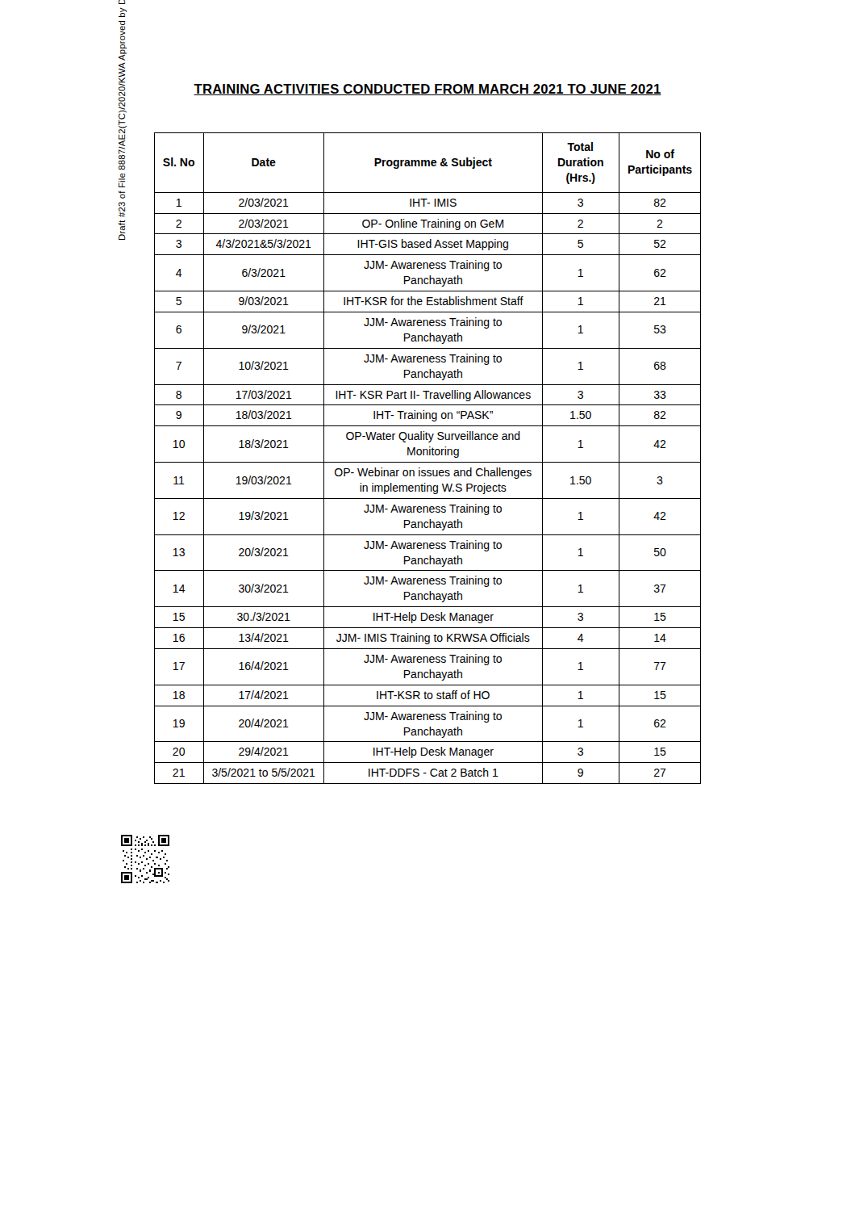Draft #23 of File 8887/AE2(TC)/2020/KWA Approved by Deputy Chief Engineer(GL) on 25-Jul-2021 10:35 AM - Page 2
TRAINING ACTIVITIES CONDUCTED FROM MARCH 2021 TO JUNE 2021
| Sl. No | Date | Programme & Subject | Total Duration (Hrs.) | No of Participants |
| --- | --- | --- | --- | --- |
| 1 | 2/03/2021 | IHT- IMIS | 3 | 82 |
| 2 | 2/03/2021 | OP- Online Training on GeM | 2 | 2 |
| 3 | 4/3/2021&5/3/2021 | IHT-GIS based Asset Mapping | 5 | 52 |
| 4 | 6/3/2021 | JJM- Awareness Training to Panchayath | 1 | 62 |
| 5 | 9/03/2021 | IHT-KSR for the Establishment Staff | 1 | 21 |
| 6 | 9/3/2021 | JJM- Awareness Training to Panchayath | 1 | 53 |
| 7 | 10/3/2021 | JJM- Awareness Training to Panchayath | 1 | 68 |
| 8 | 17/03/2021 | IHT- KSR Part II- Travelling Allowances | 3 | 33 |
| 9 | 18/03/2021 | IHT- Training on “PASK” | 1.50 | 82 |
| 10 | 18/3/2021 | OP-Water Quality Surveillance and Monitoring | 1 | 42 |
| 11 | 19/03/2021 | OP- Webinar on issues and Challenges in implementing W.S Projects | 1.50 | 3 |
| 12 | 19/3/2021 | JJM- Awareness Training to Panchayath | 1 | 42 |
| 13 | 20/3/2021 | JJM- Awareness Training to Panchayath | 1 | 50 |
| 14 | 30/3/2021 | JJM- Awareness Training to Panchayath | 1 | 37 |
| 15 | 30./3/2021 | IHT-Help Desk Manager | 3 | 15 |
| 16 | 13/4/2021 | JJM- IMIS Training to KRWSA Officials | 4 | 14 |
| 17 | 16/4/2021 | JJM- Awareness Training to Panchayath | 1 | 77 |
| 18 | 17/4/2021 | IHT-KSR to staff of HO | 1 | 15 |
| 19 | 20/4/2021 | JJM- Awareness Training to Panchayath | 1 | 62 |
| 20 | 29/4/2021 | IHT-Help Desk Manager | 3 | 15 |
| 21 | 3/5/2021 to 5/5/2021 | IHT-DDFS - Cat 2 Batch 1 | 9 | 27 |